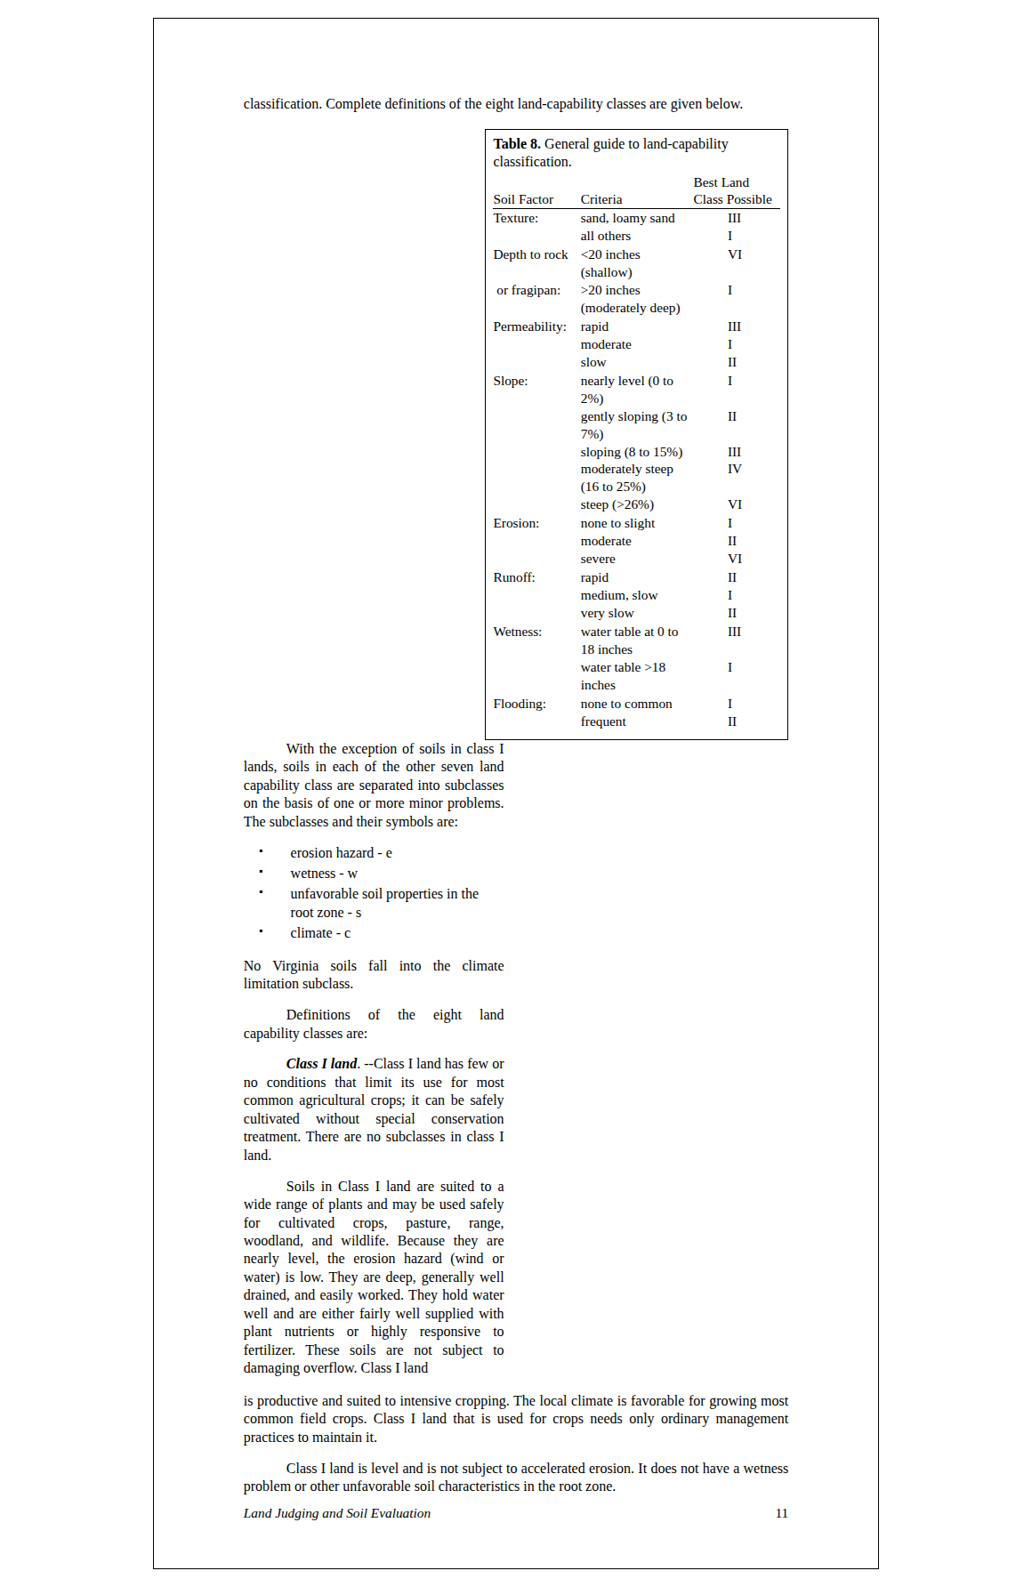classification. Complete definitions of the eight land-capability classes are given below.
Table 8. General guide to land-capability classification.
| Soil Factor | Criteria | Best Land Class Possible |
| --- | --- | --- |
| Texture: | sand, loamy sand | III |
| | all others | I |
| Depth to rock | <20 inches (shallow) | VI |
| or fragipan: | >20 inches (moderately deep) | I |
| Permeability: | rapid | III |
| | moderate | I |
| | slow | II |
| Slope: | nearly level (0 to 2%) | I |
| | gently sloping (3 to 7%) | II |
| | sloping (8 to 15%) | III |
| | moderately steep (16 to 25%) | IV |
| | steep (>26%) | VI |
| Erosion: | none to slight | I |
| | moderate | II |
| | severe | VI |
| Runoff: | rapid | II |
| | medium, slow | I |
| | very slow | II |
| Wetness: | water table at 0 to 18 inches | III |
| | water table >18 inches | I |
| Flooding: | none to common | I |
| | frequent | II |
With the exception of soils in class I lands, soils in each of the other seven land capability class are separated into subclasses on the basis of one or more minor problems. The subclasses and their symbols are:
erosion hazard - e
wetness - w
unfavorable soil properties in the root zone - s
climate - c
No Virginia soils fall into the climate limitation subclass.
Definitions of the eight land capability classes are:
Class I land. --Class I land has few or no conditions that limit its use for most common agricultural crops; it can be safely cultivated without special conservation treatment. There are no subclasses in class I land.
Soils in Class I land are suited to a wide range of plants and may be used safely for cultivated crops, pasture, range, woodland, and wildlife. Because they are nearly level, the erosion hazard (wind or water) is low. They are deep, generally well drained, and easily worked. They hold water well and are either fairly well supplied with plant nutrients or highly responsive to fertilizer. These soils are not subject to damaging overflow. Class I land
is productive and suited to intensive cropping. The local climate is favorable for growing most common field crops. Class I land that is used for crops needs only ordinary management practices to maintain it.
Class I land is level and is not subject to accelerated erosion. It does not have a wetness problem or other unfavorable soil characteristics in the root zone.
Land Judging and Soil Evaluation 11